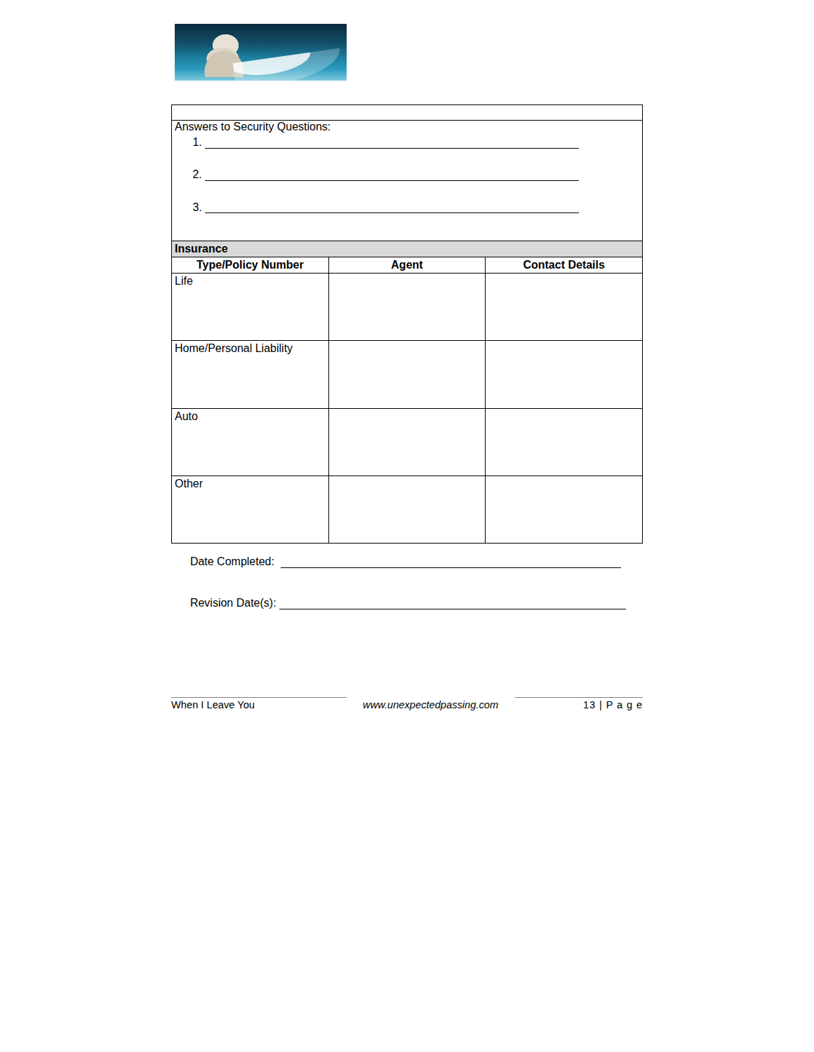| Answers to Security Questions: |
| Insurance |
| Type/Policy Number | Agent | Contact Details |
| Life | | |
| Home/Personal Liability | | |
| Auto | | |
| Other | | |
Date Completed:
Revision Date(s):
When I Leave You
www.unexpectedpassing.com
13 | P a g e